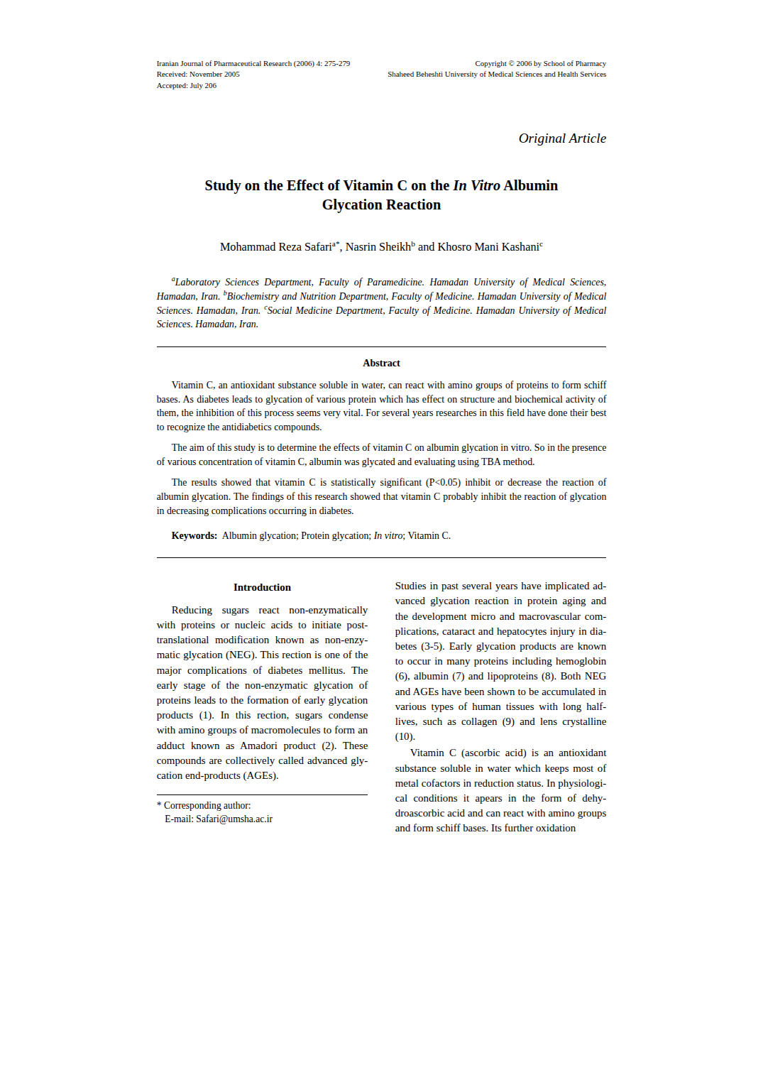| Iranian Journal of Pharmaceutical Research (2006) 4: 275-279 | Copyright © 2006 by School of Pharmacy |
| Received: November 2005 | Shaheed Beheshti University of Medical Sciences and Health Services |
| Accepted: July 206 | |
Original Article
Study on the Effect of Vitamin C on the In Vitro Albumin
Glycation Reaction
Mohammad Reza Safaria*, Nasrin Sheikhb and Khosro Mani Kashanic
aLaboratory Sciences Department, Faculty of Paramedicine. Hamadan University of Medical Sciences, Hamadan, Iran. bBiochemistry and Nutrition Department, Faculty of Medicine. Hamadan University of Medical Sciences. Hamadan, Iran. cSocial Medicine Department, Faculty of Medicine. Hamadan University of Medical Sciences. Hamadan, Iran.
Abstract
Vitamin C, an antioxidant substance soluble in water, can react with amino groups of proteins to form schiff bases. As diabetes leads to glycation of various protein which has effect on structure and biochemical activity of them, the inhibition of this process seems very vital. For several years researches in this field have done their best to recognize the antidiabetics compounds.
The aim of this study is to determine the effects of vitamin C on albumin glycation in vitro. So in the presence of various concentration of vitamin C, albumin was glycated and evaluating using TBA method.
The results showed that vitamin C is statistically significant (P<0.05) inhibit or decrease the reaction of albumin glycation. The findings of this research showed that vitamin C probably inhibit the reaction of glycation in decreasing complications occurring in diabetes.
Keywords: Albumin glycation; Protein glycation; In vitro; Vitamin C.
| Introduction Reducing sugars react non-enzymatically with proteins or nucleic acids to initiate post-translational modification known as non-enzymatic glycation (NEG). This rection is one of the major complications of diabetes mellitus. The early stage of the non-enzymatic glycation of proteins leads to the formation of early glycation products (1). In this rection, sugars condense with amino groups of macromolecules to form an adduct known as Amadori product (2). These compounds are collectively called advanced glycation end-products (AGEs). * Corresponding author: E-mail: Safari@umsha.ac.ir | Studies in past several years have implicated advanced glycation reaction in protein aging and the development micro and macrovascular complications, cataract and hepatocytes injury in diabetes (3-5). Early glycation products are known to occur in many proteins including hemoglobin (6), albumin (7) and lipoproteins (8). Both NEG and AGEs have been shown to be accumulated in various types of human tissues with long half-lives, such as collagen (9) and lens crystalline (10). Vitamin C (ascorbic acid) is an antioxidant substance soluble in water which keeps most of metal cofactors in reduction status. In physiological conditions it apears in the form of dehydroascorbic acid and can react with amino groups and form schiff bases. Its further oxidation |